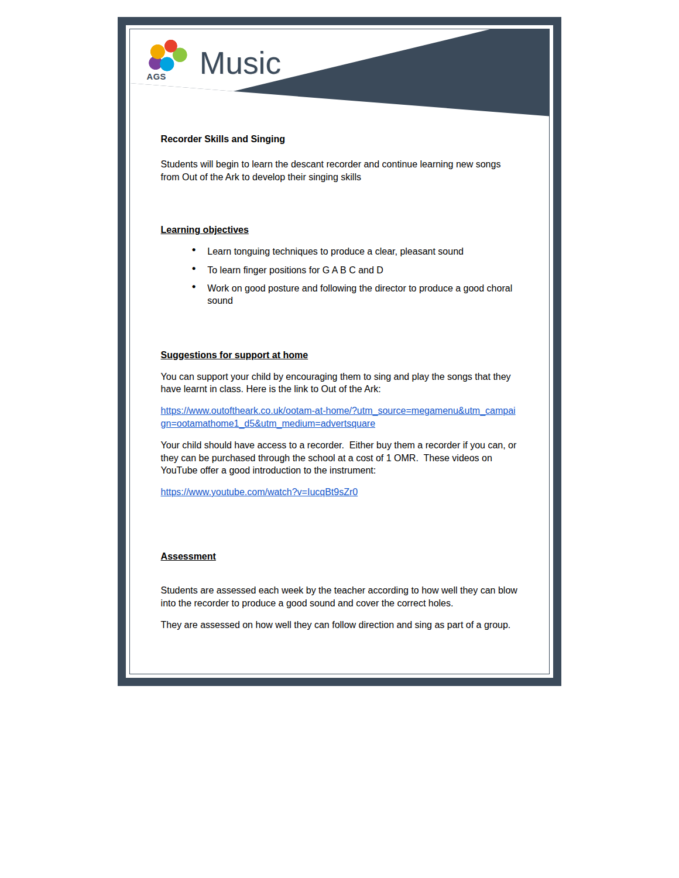AGS
Music
Recorder Skills and Singing
Students will begin to learn the descant recorder and continue learning new songs from Out of the Ark to develop their singing skills
Learning objectives
Learn tonguing techniques to produce a clear, pleasant sound
To learn finger positions for G A B C and D
Work on good posture and following the director to produce a good choral sound
Suggestions for support at home
You can support your child by encouraging them to sing and play the songs that they have learnt in class. Here is the link to Out of the Ark:
https://www.outoftheark.co.uk/ootam-at-home/?utm_source=megamenu&utm_campaign=ootamathome1_d5&utm_medium=advertsquare
Your child should have access to a recorder. Either buy them a recorder if you can, or they can be purchased through the school at a cost of 1 OMR. These videos on YouTube offer a good introduction to the instrument:
https://www.youtube.com/watch?v=IucqBt9sZr0
Assessment
Students are assessed each week by the teacher according to how well they can blow into the recorder to produce a good sound and cover the correct holes.
They are assessed on how well they can follow direction and sing as part of a group.